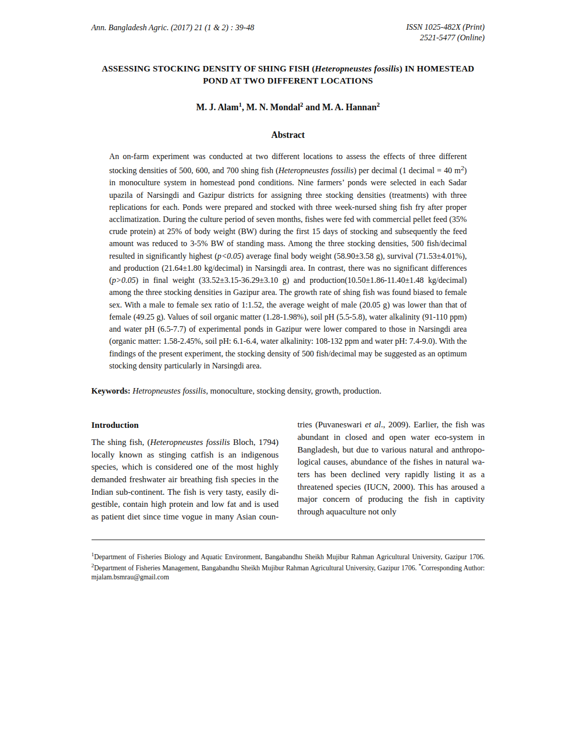Ann. Bangladesh Agric. (2017) 21 (1 & 2) : 39-48
ISSN 1025-482X (Print)
2521-5477 (Online)
Assessing Stocking Density of Shing Fish (Heteropneustes fossilis) in Homestead Pond at Two Different Locations
M. J. Alam1, M. N. Mondal2 and M. A. Hannan2
Abstract
An on-farm experiment was conducted at two different locations to assess the effects of three different stocking densities of 500, 600, and 700 shing fish (Heteropneustes fossilis) per decimal (1 decimal = 40 m2) in monoculture system in homestead pond conditions. Nine farmers’ ponds were selected in each Sadar upazila of Narsingdi and Gazipur districts for assigning three stocking densities (treatments) with three replications for each. Ponds were prepared and stocked with three week-nursed shing fish fry after proper acclimatization. During the culture period of seven months, fishes were fed with commercial pellet feed (35% crude protein) at 25% of body weight (BW) during the first 15 days of stocking and subsequently the feed amount was reduced to 3-5% BW of standing mass. Among the three stocking densities, 500 fish/decimal resulted in significantly highest (p<0.05) average final body weight (58.90±3.58 g), survival (71.53±4.01%), and production (21.64±1.80 kg/decimal) in Narsingdi area. In contrast, there was no significant differences (p>0.05) in final weight (33.52±3.15-36.29±3.10 g) and production(10.50±1.86-11.40±1.48 kg/decimal) among the three stocking densities in Gazipur area. The growth rate of shing fish was found biased to female sex. With a male to female sex ratio of 1:1.52, the average weight of male (20.05 g) was lower than that of female (49.25 g). Values of soil organic matter (1.28-1.98%), soil pH (5.5-5.8), water alkalinity (91-110 ppm) and water pH (6.5-7.7) of experimental ponds in Gazipur were lower compared to those in Narsingdi area (organic matter: 1.58-2.45%, soil pH: 6.1-6.4, water alkalinity: 108-132 ppm and water pH: 7.4-9.0). With the findings of the present experiment, the stocking density of 500 fish/decimal may be suggested as an optimum stocking density particularly in Narsingdi area.
Keywords: Hetropneustes fossilis, monoculture, stocking density, growth, production.
Introduction
The shing fish, (Heteropneustes fossilis Bloch, 1794) locally known as stinging catfish is an indigenous species, which is considered one of the most highly demanded freshwater air breathing fish species in the Indian sub-continent. The fish is very tasty, easily digestible, contain high protein and low fat and is used as patient diet since time vogue in many Asian countries (Puvaneswari et al., 2009). Earlier, the fish was abundant in closed and open water eco-system in Bangladesh, but due to various natural and anthropological causes, abundance of the fishes in natural waters has been declined very rapidly listing it as a threatened species (IUCN, 2000). This has aroused a major concern of producing the fish in captivity through aquaculture not only
1Department of Fisheries Biology and Aquatic Environment, Bangabandhu Sheikh Mujibur Rahman Agricultural University, Gazipur 1706. 2Department of Fisheries Management, Bangabandhu Sheikh Mujibur Rahman Agricultural University, Gazipur 1706. *Corresponding Author: mjalam.bsmrau@gmail.com